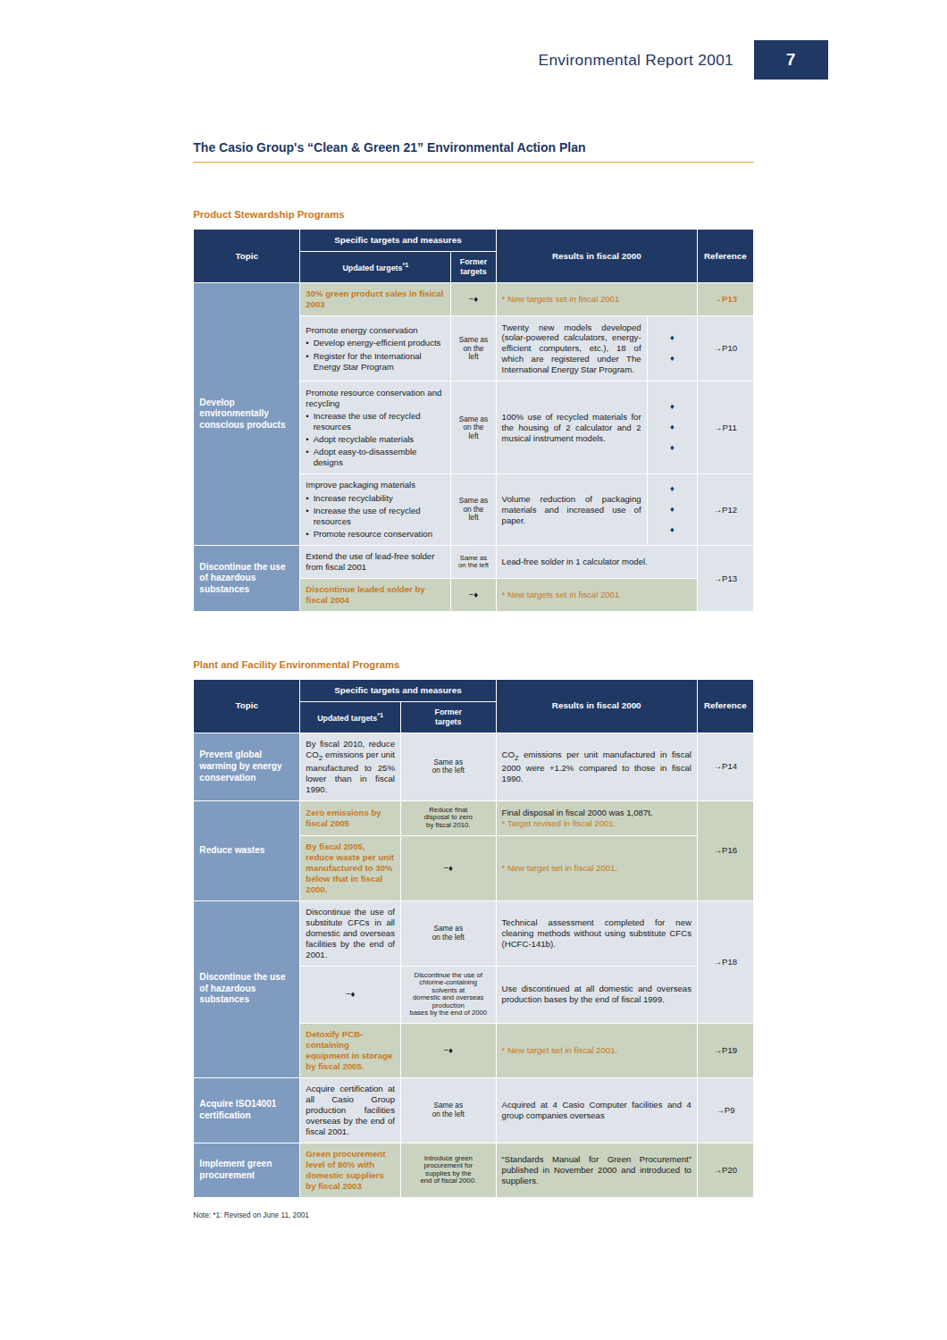Environmental Report 2001
7
The Casio Group's “Clean & Green 21” Environmental Action Plan
Product Stewardship Programs
| Topic | Specific targets and measures | Results in fiscal 2000 | Reference |
| --- | --- | --- | --- |
| Updated targets *1 | Former targets |
| Develop environmentally conscious products | 30% green product sales in fisical 2003 | −♦ | * New targets set in fiscal 2001 | →P13 |
| Promote energy conservation Develop energy-efficient products Register for the International Energy Star Program | Same as on the left | Twenty new models developed (solar-powered calculators, energy-efficient computers, etc.), 18 of which are registered under The International Energy Star Program. | ♦ ♦ | →P10 |
| Promote resource conservation and recycling Increase the use of recycled resources Adopt recyclable materials Adopt easy-to-disassemble designs | Same as on the left | 100% use of recycled materials for the housing of 2 calculator and 2 musical instrument models. | ♦ ♦ ♦ | →P11 |
| Improve packaging materials Increase recyclability Increase the use of recycled resources Promote resource conservation | Same as on the left | Volume reduction of packaging materials and increased use of paper. | ♦ ♦ ♦ | →P12 |
| Discontinue the use of hazardous substances | Extend the use of lead-free solder from fiscal 2001 | Same as on the left | Lead-free solder in 1 calculator model. | →P13 |
| Discontinue leaded solder by fiscal 2004 | −♦ | * New targets set in fiscal 2001 |
Plant and Facility Environmental Programs
| Topic | Specific targets and measures | Results in fiscal 2000 | Reference |
| --- | --- | --- | --- |
| Updated targets *1 | Former targets |
| Prevent global warming by energy conservation | By fiscal 2010, reduce CO 2 emissions per unit manufactured to 25% lower than in fiscal 1990. | Same as on the left | CO 2 emissions per unit manufactured in fiscal 2000 were +1.2% compared to those in fiscal 1990. | →P14 |
| Reduce wastes | Zero emissions by fiscal 2005 | Reduce final disposal to zero by fiscal 2010. | Final disposal in fiscal 2000 was 1,087t. * Target revised in fiscal 2001. | →P16 |
| By fiscal 2005, reduce waste per unit manufactured to 30% below that in fiscal 2000. | −♦ | * New target set in fiscal 2001. |
| Discontinue the use of hazardous substances | Discontinue the use of substitute CFCs in all domestic and overseas facilities by the end of 2001. | Same as on the left | Technical assessment completed for new cleaning methods without using substitute CFCs (HCFC-141b). | →P18 |
| −♦ | Discontinue the use of chlorine-containing solvents at domestic and overseas production bases by the end of 2000 | Use discontinued at all domestic and overseas production bases by the end of fiscal 1999. |
| Detoxify PCB-containing equipment in storage by fiscal 2005. | −♦ | * New target set in fiscal 2001. | →P19 |
| Acquire ISO14001 certification | Acquire certification at all Casio Group production facilities overseas by the end of fiscal 2001. | Same as on the left | Acquired at 4 Casio Computer facilities and 4 group companies overseas | →P9 |
| Implement green procurement | Green procurement level of 80% with domestic suppliers by fiscal 2003 | Introduce green procurement for supplies by the end of fiscal 2000. | “Standards Manual for Green Procurement” published in November 2000 and introduced to suppliers. | →P20 |
Note: *1: Revised on June 11, 2001